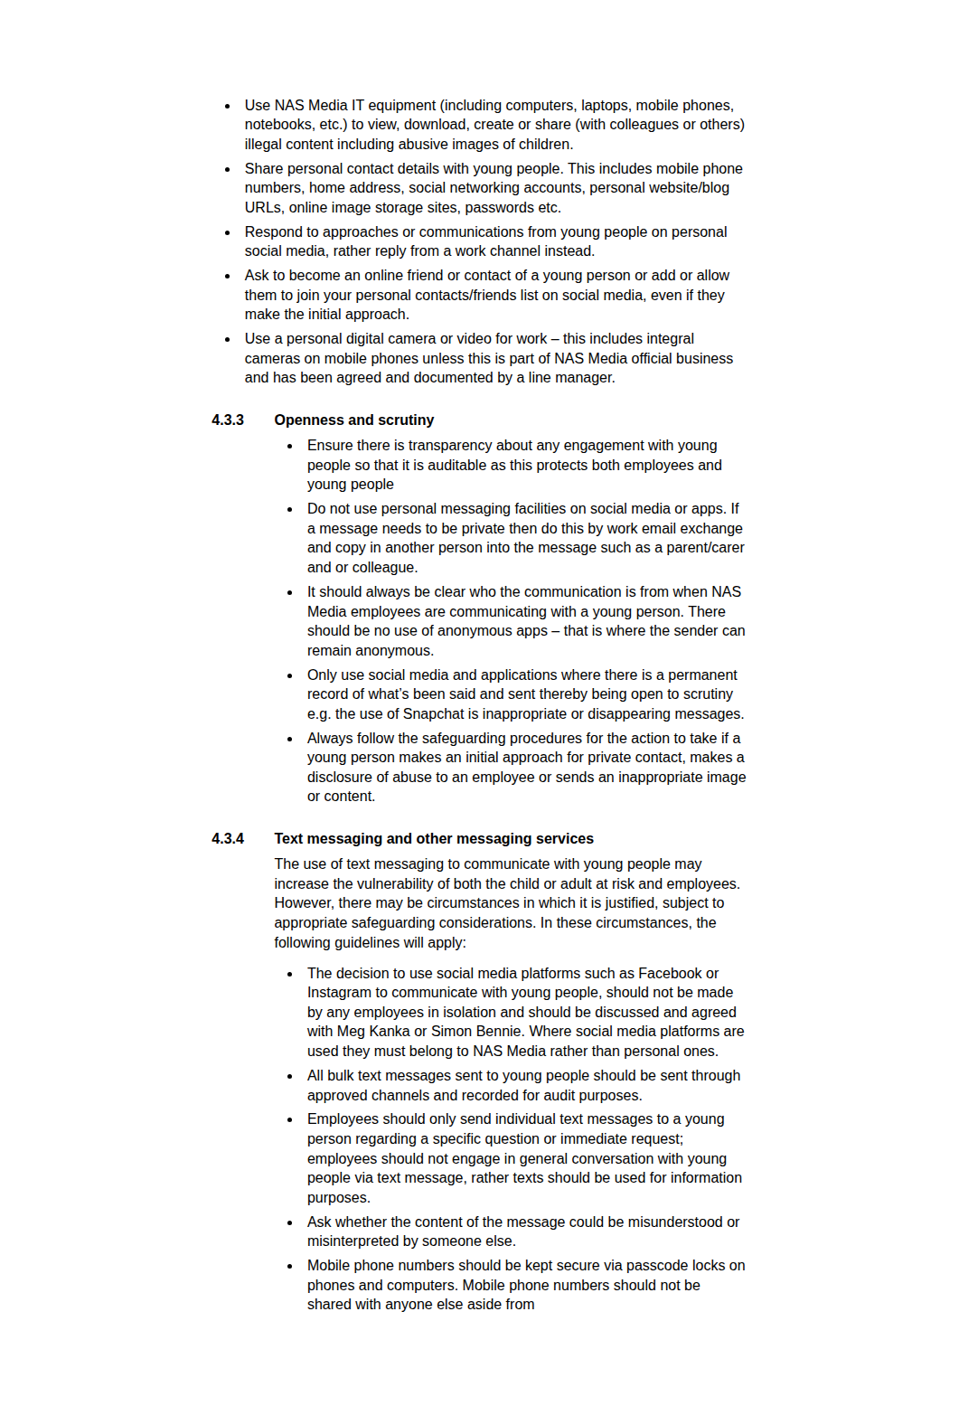Use NAS Media IT equipment (including computers, laptops, mobile phones, notebooks, etc.) to view, download, create or share (with colleagues or others) illegal content including abusive images of children.
Share personal contact details with young people. This includes mobile phone numbers, home address, social networking accounts, personal website/blog URLs, online image storage sites, passwords etc.
Respond to approaches or communications from young people on personal social media, rather reply from a work channel instead.
Ask to become an online friend or contact of a young person or add or allow them to join your personal contacts/friends list on social media, even if they make the initial approach.
Use a personal digital camera or video for work – this includes integral cameras on mobile phones unless this is part of NAS Media official business and has been agreed and documented by a line manager.
4.3.3 Openness and scrutiny
Ensure there is transparency about any engagement with young people so that it is auditable as this protects both employees and young people
Do not use personal messaging facilities on social media or apps. If a message needs to be private then do this by work email exchange and copy in another person into the message such as a parent/carer and or colleague.
It should always be clear who the communication is from when NAS Media employees are communicating with a young person. There should be no use of anonymous apps – that is where the sender can remain anonymous.
Only use social media and applications where there is a permanent record of what’s been said and sent thereby being open to scrutiny e.g. the use of Snapchat is inappropriate or disappearing messages.
Always follow the safeguarding procedures for the action to take if a young person makes an initial approach for private contact, makes a disclosure of abuse to an employee or sends an inappropriate image or content.
4.3.4 Text messaging and other messaging services
The use of text messaging to communicate with young people may increase the vulnerability of both the child or adult at risk and employees. However, there may be circumstances in which it is justified, subject to appropriate safeguarding considerations. In these circumstances, the following guidelines will apply:
The decision to use social media platforms such as Facebook or Instagram to communicate with young people, should not be made by any employees in isolation and should be discussed and agreed with Meg Kanka or Simon Bennie. Where social media platforms are used they must belong to NAS Media rather than personal ones.
All bulk text messages sent to young people should be sent through approved channels and recorded for audit purposes.
Employees should only send individual text messages to a young person regarding a specific question or immediate request; employees should not engage in general conversation with young people via text message, rather texts should be used for information purposes.
Ask whether the content of the message could be misunderstood or misinterpreted by someone else.
Mobile phone numbers should be kept secure via passcode locks on phones and computers. Mobile phone numbers should not be shared with anyone else aside from